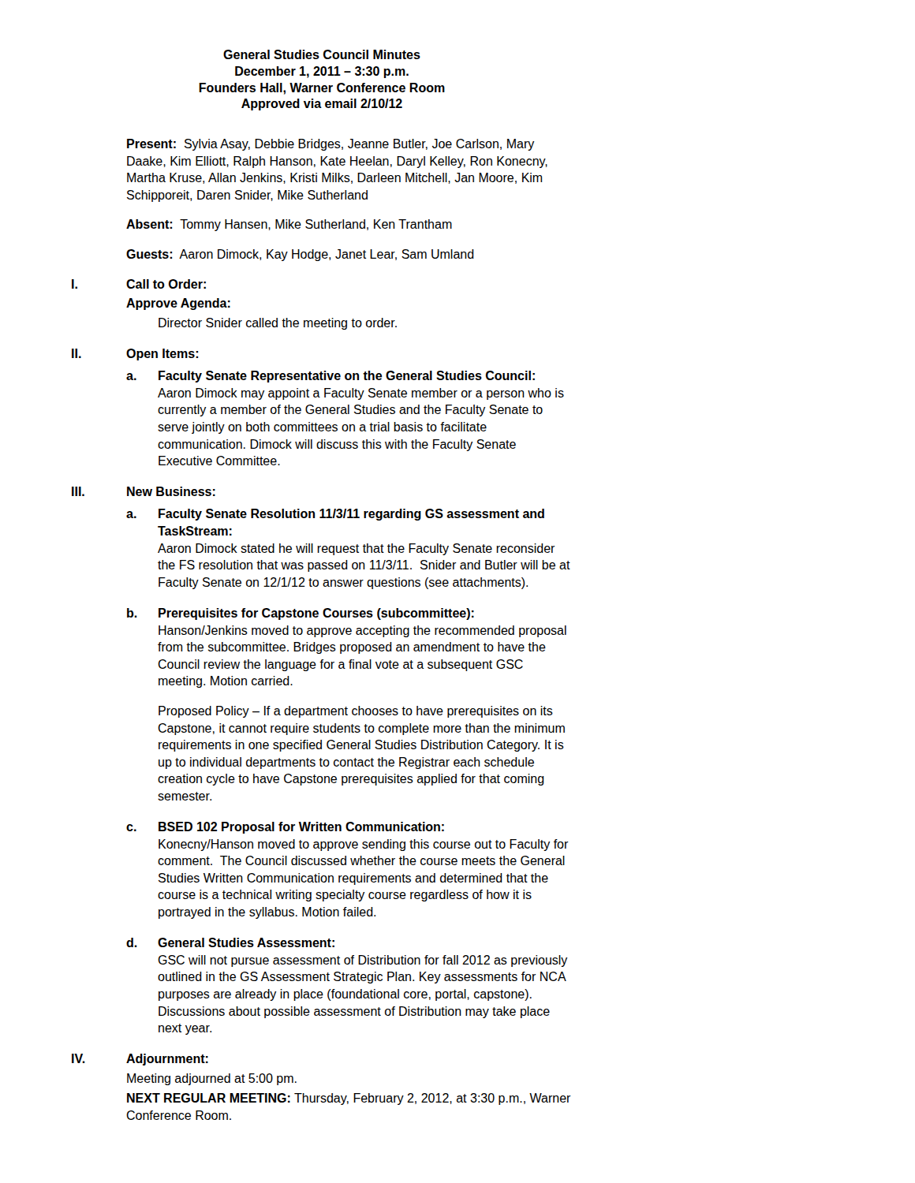General Studies Council Minutes
December 1, 2011 – 3:30 p.m.
Founders Hall, Warner Conference Room
Approved via email 2/10/12
Present: Sylvia Asay, Debbie Bridges, Jeanne Butler, Joe Carlson, Mary Daake, Kim Elliott, Ralph Hanson, Kate Heelan, Daryl Kelley, Ron Konecny, Martha Kruse, Allan Jenkins, Kristi Milks, Darleen Mitchell, Jan Moore, Kim Schipporeit, Daren Snider, Mike Sutherland
Absent: Tommy Hansen, Mike Sutherland, Ken Trantham
Guests: Aaron Dimock, Kay Hodge, Janet Lear, Sam Umland
I.
Call to Order:
Approve Agenda:
Director Snider called the meeting to order.
II.
Open Items:
a.
Faculty Senate Representative on the General Studies Council:
Aaron Dimock may appoint a Faculty Senate member or a person who is currently a member of the General Studies and the Faculty Senate to serve jointly on both committees on a trial basis to facilitate communication. Dimock will discuss this with the Faculty Senate Executive Committee.
III.
New Business:
a.
Faculty Senate Resolution 11/3/11 regarding GS assessment and TaskStream:
Aaron Dimock stated he will request that the Faculty Senate reconsider the FS resolution that was passed on 11/3/11. Snider and Butler will be at Faculty Senate on 12/1/12 to answer questions (see attachments).
b.
Prerequisites for Capstone Courses (subcommittee):
Hanson/Jenkins moved to approve accepting the recommended proposal from the subcommittee. Bridges proposed an amendment to have the Council review the language for a final vote at a subsequent GSC meeting. Motion carried.
Proposed Policy – If a department chooses to have prerequisites on its Capstone, it cannot require students to complete more than the minimum requirements in one specified General Studies Distribution Category. It is up to individual departments to contact the Registrar each schedule creation cycle to have Capstone prerequisites applied for that coming semester.
c.
BSED 102 Proposal for Written Communication:
Konecny/Hanson moved to approve sending this course out to Faculty for comment. The Council discussed whether the course meets the General Studies Written Communication requirements and determined that the course is a technical writing specialty course regardless of how it is portrayed in the syllabus. Motion failed.
d.
General Studies Assessment:
GSC will not pursue assessment of Distribution for fall 2012 as previously outlined in the GS Assessment Strategic Plan. Key assessments for NCA purposes are already in place (foundational core, portal, capstone). Discussions about possible assessment of Distribution may take place next year.
IV.
Adjournment:
Meeting adjourned at 5:00 pm.
NEXT REGULAR MEETING: Thursday, February 2, 2012, at 3:30 p.m., Warner Conference Room.